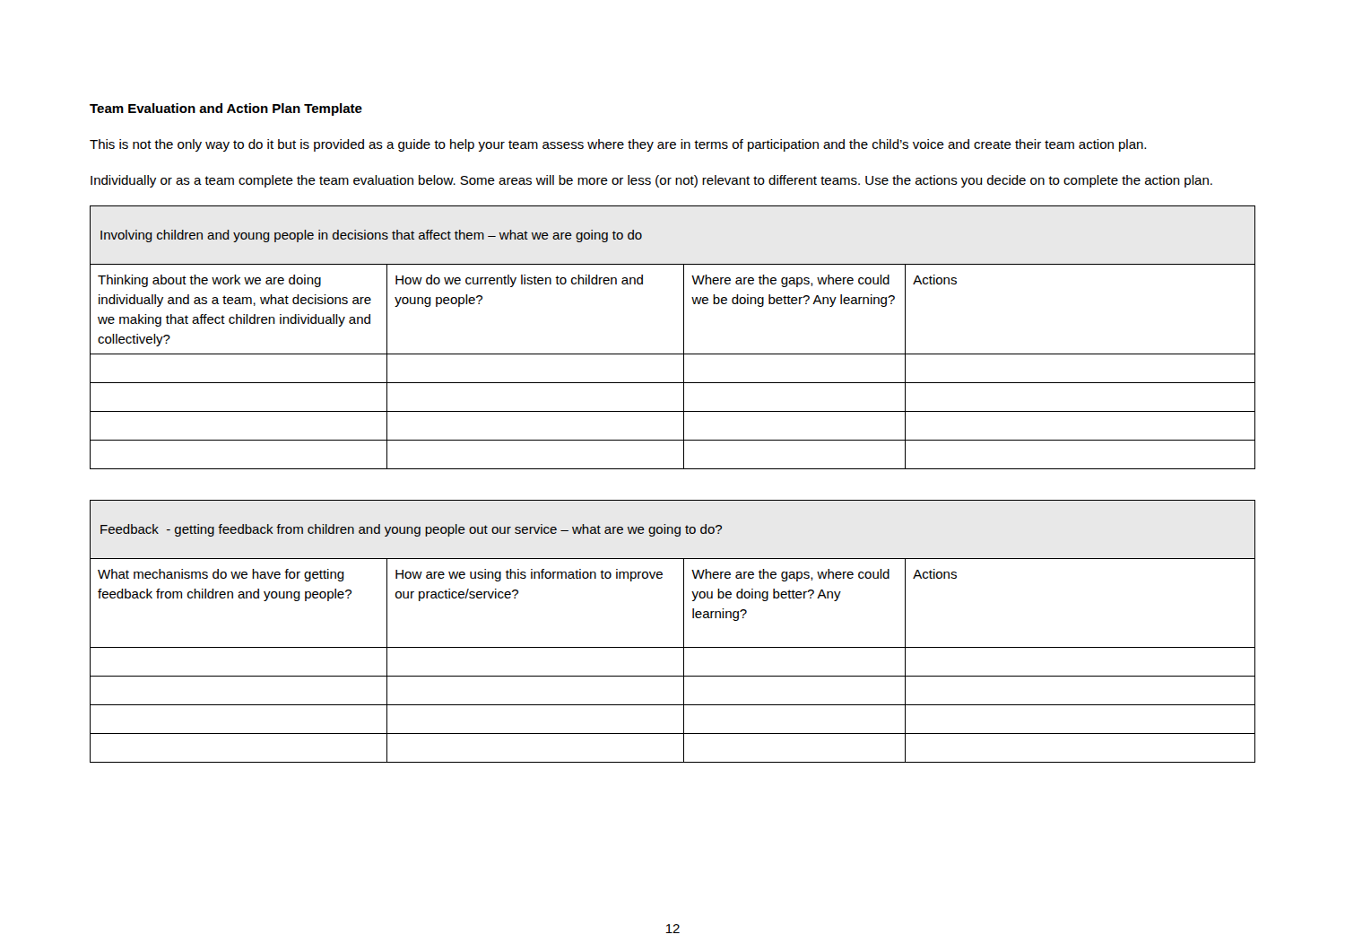Team Evaluation and Action Plan Template
This is not the only way to do it but is provided as a guide to help your team assess where they are in terms of participation and the child’s voice and create their team action plan.
Individually or as a team complete the team evaluation below. Some areas will be more or less (or not) relevant to different teams. Use the actions you decide on to complete the action plan.
| Involving children and young people in decisions that affect them – what we are going to do |
| Thinking about the work we are doing individually and as a team, what decisions are we making that affect children individually and collectively? | How do we currently listen to children and young people? | Where are the gaps, where could we be doing better? Any learning? | Actions |
| Feedback - getting feedback from children and young people out our service – what are we going to do? |
| What mechanisms do we have for getting feedback from children and young people? | How are we using this information to improve our practice/service? | Where are the gaps, where could you be doing better? Any learning? | Actions |
12